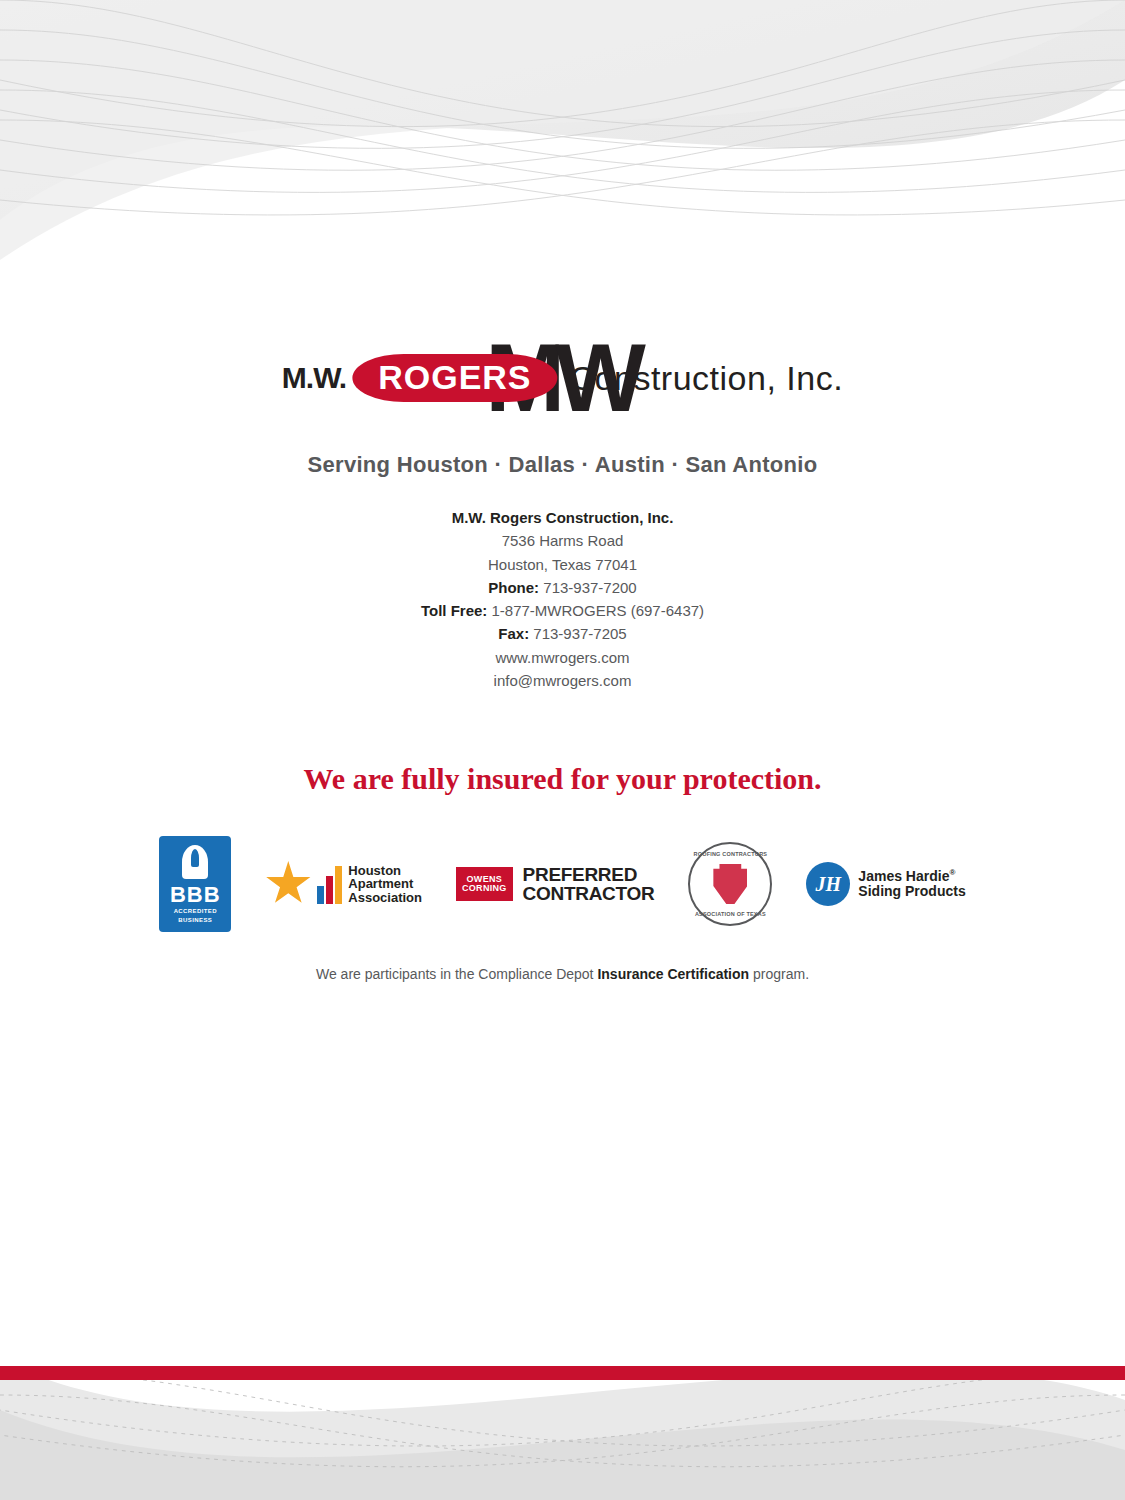MW M.W. ROGERS Construction, Inc.
Serving Houston · Dallas · Austin · San Antonio
M.W. Rogers Construction, Inc.
7536 Harms Road
Houston, Texas 77041
Phone: 713-937-7200
Toll Free: 1-877-MWROGERS (697-6437)
Fax: 713-937-7205
www.mwrogers.com
info@mwrogers.com
We are fully insured for your protection.
BBB Accredited Business
Houston
Apartment
Association
OWENS
CORNING PREFERRED
CONTRACTOR
Roofing Contractors Association of Texas
JH James Hardie®
Siding Products
We are participants in the Compliance Depot Insurance Certification program.